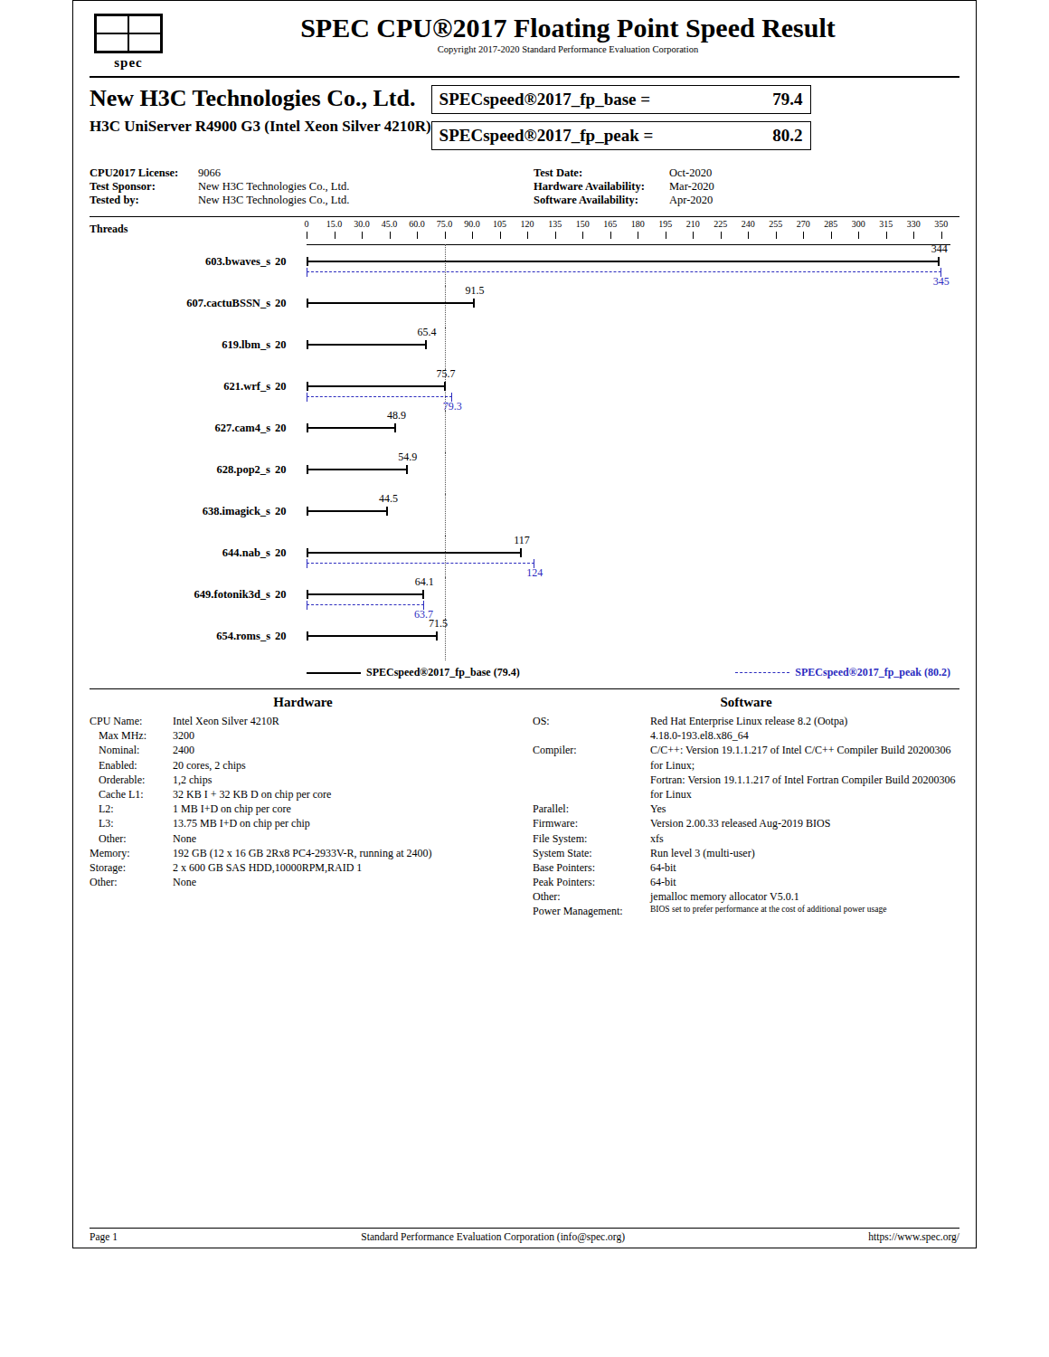spec
SPEC CPU®2017 Floating Point Speed Result
Copyright 2017-2020 Standard Performance Evaluation Corporation
New H3C Technologies Co., Ltd.
H3C UniServer R4900 G3 (Intel Xeon Silver 4210R)
SPECspeed®2017_fp_base =79.4
SPECspeed®2017_fp_peak =80.2
CPU2017 License:
9066
Test Sponsor:
New H3C Technologies Co., Ltd.
Tested by:
New H3C Technologies Co., Ltd.
Test Date:
Oct-2020
Hardware Availability:
Mar-2020
Software Availability:
Apr-2020
Threads
0
15.0
30.0
45.0
60.0
75.0
90.0
105
120
135
150
165
180
195
210
225
240
255
270
285
300
315
330
350
603.bwaves_s
20
344
345
607.cactuBSSN_s
20
91.5
619.lbm_s
20
65.4
621.wrf_s
20
75.7
79.3
627.cam4_s
20
48.9
628.pop2_s
20
54.9
638.imagick_s
20
44.5
644.nab_s
20
117
124
649.fotonik3d_s
20
64.1
63.7
654.roms_s
20
71.5
SPECspeed®2017_fp_base (79.4)
SPECspeed®2017_fp_peak (80.2)
Hardware
CPU Name:
Intel Xeon Silver 4210R
Max MHz:
3200
Nominal:
2400
Enabled:
20 cores, 2 chips
Orderable:
1,2 chips
Cache L1:
32 KB I + 32 KB D on chip per core
L2:
1 MB I+D on chip per core
L3:
13.75 MB I+D on chip per chip
Other:
None
Memory:
192 GB (12 x 16 GB 2Rx8 PC4-2933V-R, running at 2400)
Storage:
2 x 600 GB SAS HDD,10000RPM,RAID 1
Other:
None
Software
OS:
Red Hat Enterprise Linux release 8.2 (Ootpa)
4.18.0-193.el8.x86_64
Compiler:
C/C++: Version 19.1.1.217 of Intel C/C++ Compiler Build 20200306 for Linux;
Fortran: Version 19.1.1.217 of Intel Fortran Compiler Build 20200306 for Linux
Parallel:
Yes
Firmware:
Version 2.00.33 released Aug-2019 BIOS
File System:
xfs
System State:
Run level 3 (multi-user)
Base Pointers:
64-bit
Peak Pointers:
64-bit
Other:
jemalloc memory allocator V5.0.1
Power Management:
BIOS set to prefer performance at the cost of additional power usage
Page 1
Standard Performance Evaluation Corporation (info@spec.org)
https://www.spec.org/